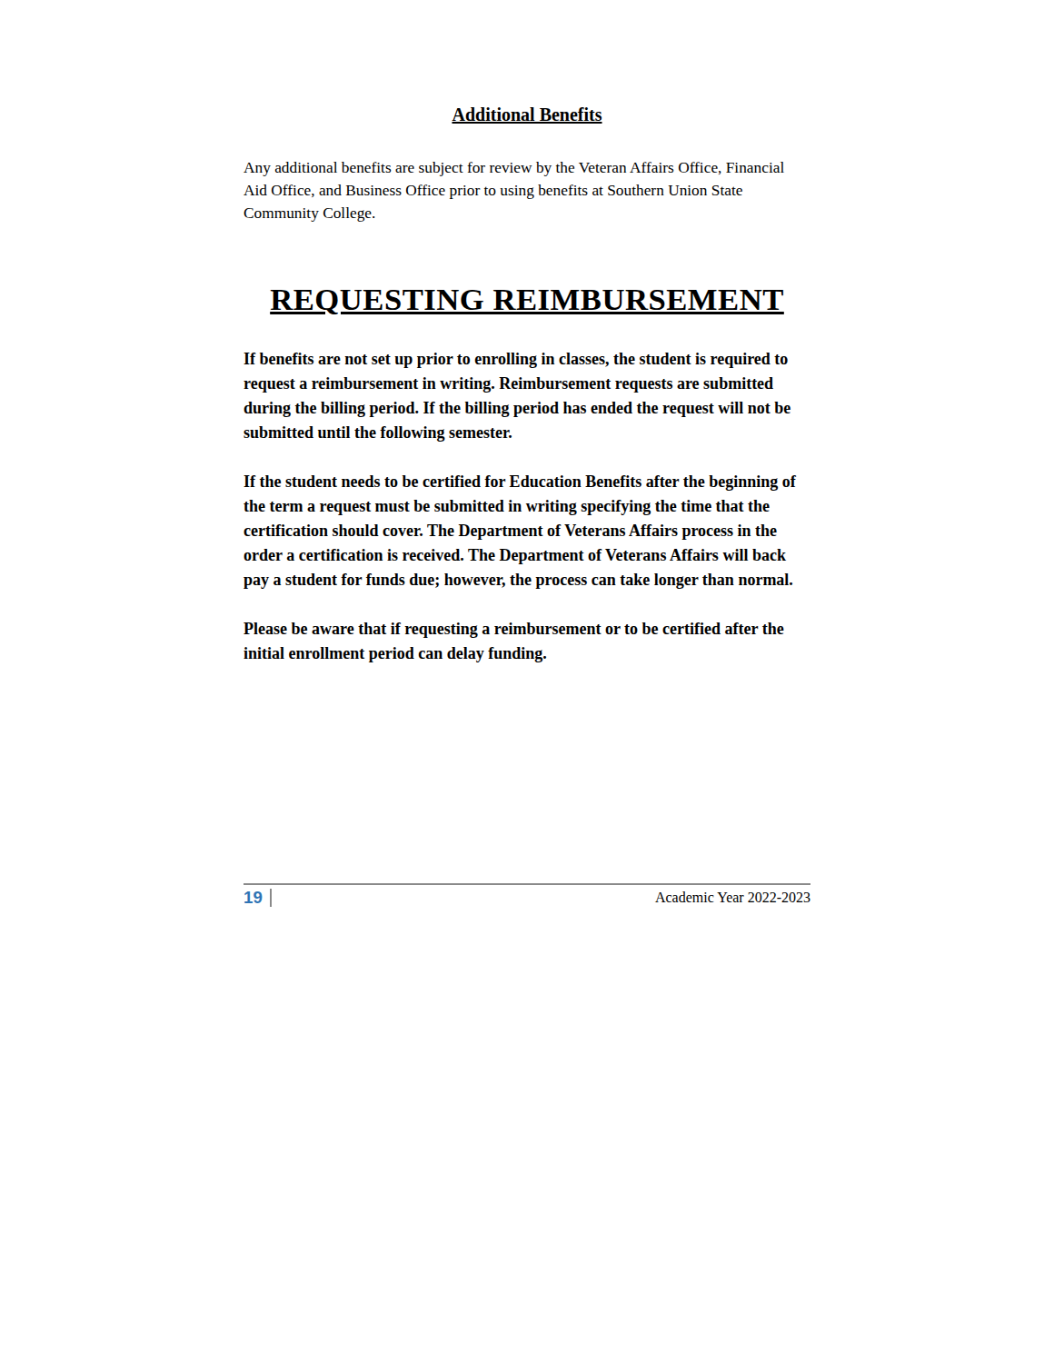Additional Benefits
Any additional benefits are subject for review by the Veteran Affairs Office, Financial Aid Office, and Business Office prior to using benefits at Southern Union State Community College.
REQUESTING REIMBURSEMENT
If benefits are not set up prior to enrolling in classes, the student is required to request a reimbursement in writing. Reimbursement requests are submitted during the billing period. If the billing period has ended the request will not be submitted until the following semester.
If the student needs to be certified for Education Benefits after the beginning of the term a request must be submitted in writing specifying the time that the certification should cover. The Department of Veterans Affairs process in the order a certification is received. The Department of Veterans Affairs will back pay a student for funds due; however, the process can take longer than normal.
Please be aware that if requesting a reimbursement or to be certified after the initial enrollment period can delay funding.
19
Academic Year 2022-2023